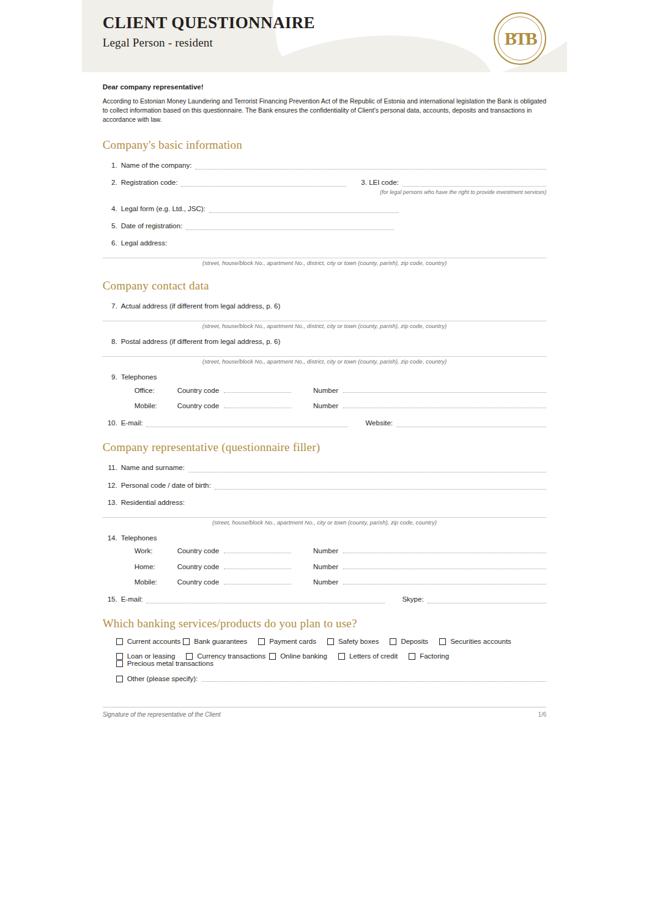CLIENT QUESTIONNAIRE
Legal Person - resident
BTB
Dear company representative!
According to Estonian Money Laundering and Terrorist Financing Prevention Act of the Republic of Estonia and international legislation the Bank is obligated to collect information based on this questionnaire. The Bank ensures the confidentiality of Client's personal data, accounts, deposits and transactions in accordance with law.
Company's basic information
Name of the company:
Registration code: 3. LEI code:
(for legal persons who have the right to provide investment services)
Legal form (e.g. Ltd., JSC):
Date of registration:
Legal address:
(street, house/block No., apartment No., district, city or town (county, parish), zip code, country)
Company contact data
Actual address (if different from legal address, p. 6)
(street, house/block No., apartment No., district, city or town (county, parish), zip code, country)
Postal address (if different from legal address, p. 6)
(street, house/block No., apartment No., district, city or town (county, parish), zip code, country)
Telephones
Office: Country code Number
Mobile: Country code Number
E-mail: Website:
Company representative (questionnaire filler)
Name and surname:
Personal code / date of birth:
Residential address:
(street, house/block No., apartment No., city or town (county, parish), zip code, country)
Telephones
Work: Country code Number
Home: Country code Number
Mobile: Country code Number
E-mail: Skype:
Which banking services/products do you plan to use?
Current accounts Bank guarantees Payment cards Safety boxes Deposits Securities accounts
Loan or leasing Currency transactions Online banking Letters of credit Factoring Precious metal transactions
Other (please specify):
Signature of the representative of the Client 1/6